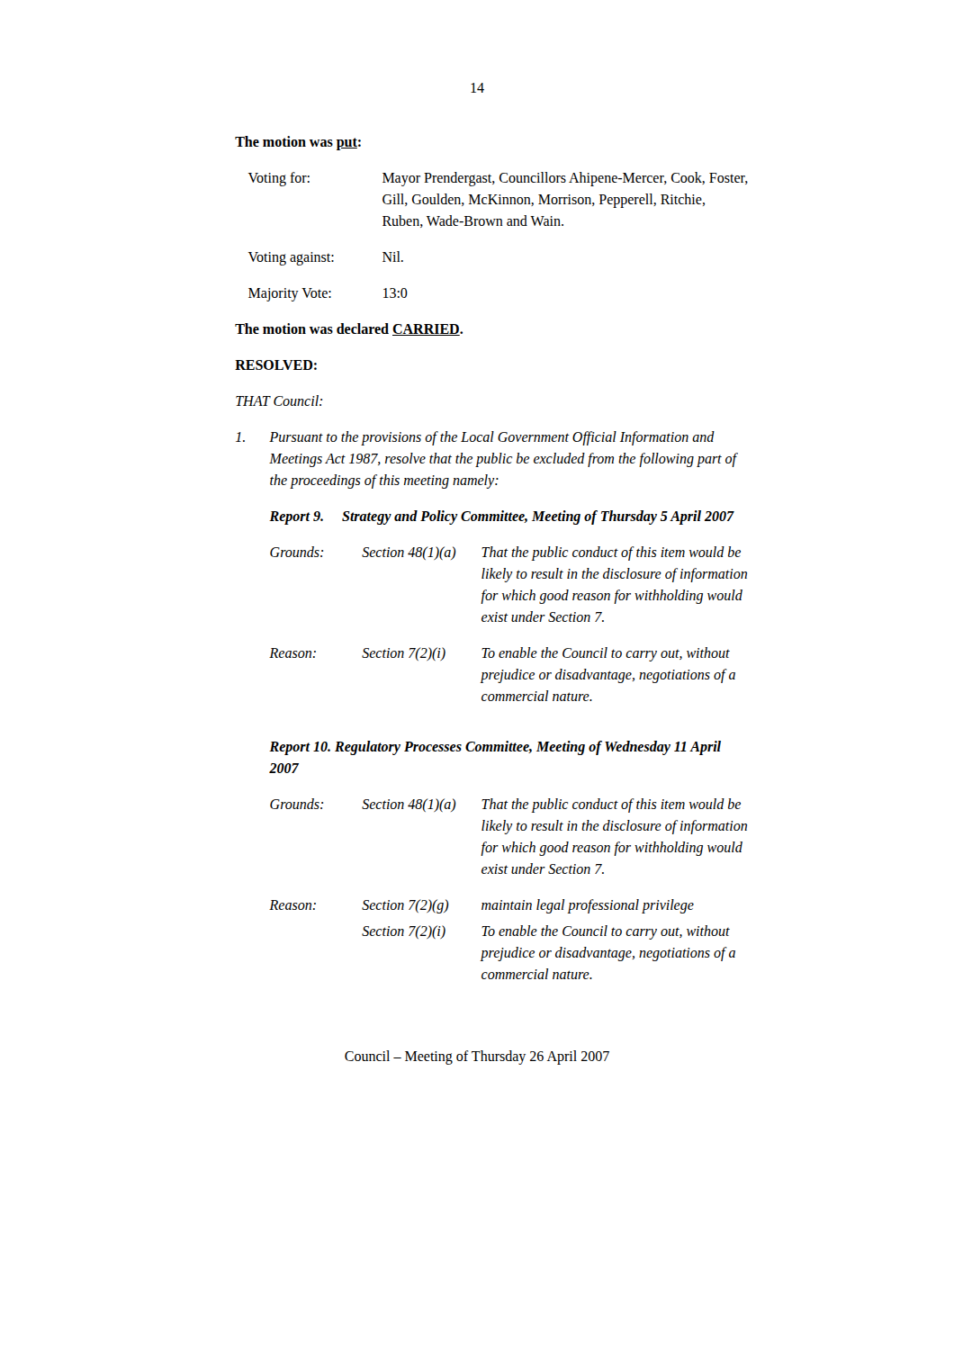14
The motion was put:
Voting for:
Mayor Prendergast, Councillors Ahipene-Mercer, Cook, Foster, Gill, Goulden, McKinnon, Morrison, Pepperell, Ritchie, Ruben, Wade-Brown and Wain.
Voting against:
Nil.
Majority Vote:
13:0
The motion was declared CARRIED.
RESOLVED:
THAT Council:
1.
Pursuant to the provisions of the Local Government Official Information and Meetings Act 1987, resolve that the public be excluded from the following part of the proceedings of this meeting namely:
Report 9. Strategy and Policy Committee, Meeting of Thursday 5 April 2007
| Grounds: | Section 48(1)(a) | That the public conduct of this item would be likely to result in the disclosure of information for which good reason for withholding would exist under Section 7. |
| Reason: | Section 7(2)(i) | To enable the Council to carry out, without prejudice or disadvantage, negotiations of a commercial nature. |
Report 10. Regulatory Processes Committee, Meeting of Wednesday 11 April 2007
| Grounds: | Section 48(1)(a) | That the public conduct of this item would be likely to result in the disclosure of information for which good reason for withholding would exist under Section 7. |
| Reason: | Section 7(2)(g) | maintain legal professional privilege |
| | Section 7(2)(i) | To enable the Council to carry out, without prejudice or disadvantage, negotiations of a commercial nature. |
Council – Meeting of Thursday 26 April 2007